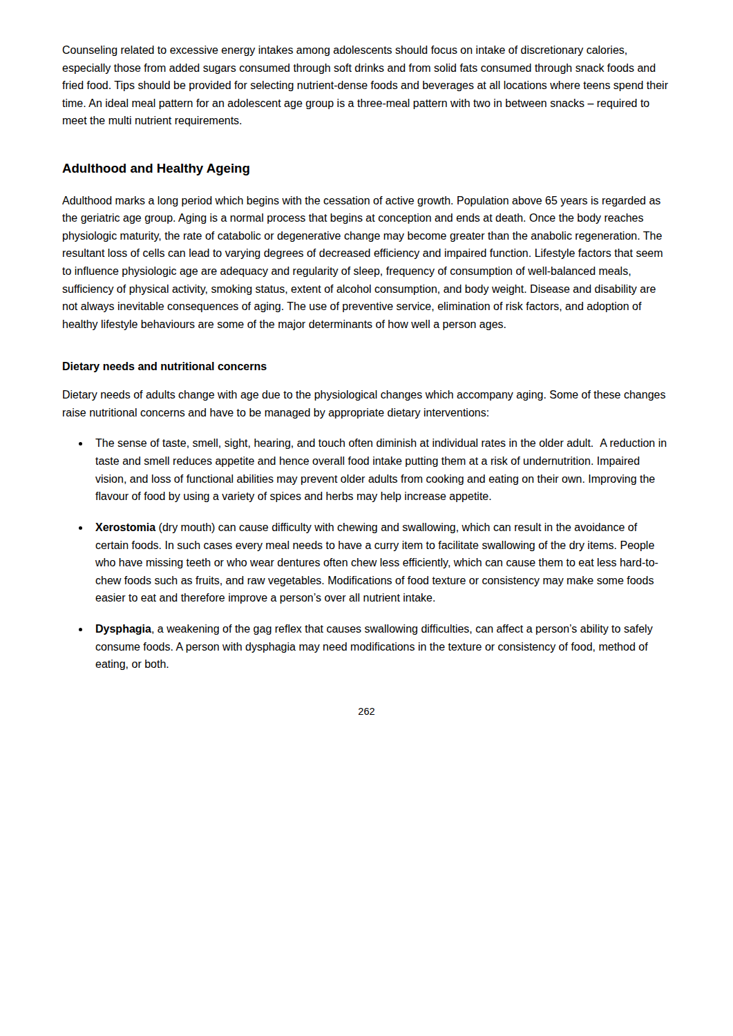Counseling related to excessive energy intakes among adolescents should focus on intake of discretionary calories, especially those from added sugars consumed through soft drinks and from solid fats consumed through snack foods and fried food. Tips should be provided for selecting nutrient-dense foods and beverages at all locations where teens spend their time. An ideal meal pattern for an adolescent age group is a three-meal pattern with two in between snacks – required to meet the multi nutrient requirements.
Adulthood and Healthy Ageing
Adulthood marks a long period which begins with the cessation of active growth. Population above 65 years is regarded as the geriatric age group. Aging is a normal process that begins at conception and ends at death. Once the body reaches physiologic maturity, the rate of catabolic or degenerative change may become greater than the anabolic regeneration. The resultant loss of cells can lead to varying degrees of decreased efficiency and impaired function. Lifestyle factors that seem to influence physiologic age are adequacy and regularity of sleep, frequency of consumption of well-balanced meals, sufficiency of physical activity, smoking status, extent of alcohol consumption, and body weight. Disease and disability are not always inevitable consequences of aging. The use of preventive service, elimination of risk factors, and adoption of healthy lifestyle behaviours are some of the major determinants of how well a person ages.
Dietary needs and nutritional concerns
Dietary needs of adults change with age due to the physiological changes which accompany aging. Some of these changes raise nutritional concerns and have to be managed by appropriate dietary interventions:
The sense of taste, smell, sight, hearing, and touch often diminish at individual rates in the older adult. A reduction in taste and smell reduces appetite and hence overall food intake putting them at a risk of undernutrition. Impaired vision, and loss of functional abilities may prevent older adults from cooking and eating on their own. Improving the flavour of food by using a variety of spices and herbs may help increase appetite.
Xerostomia (dry mouth) can cause difficulty with chewing and swallowing, which can result in the avoidance of certain foods. In such cases every meal needs to have a curry item to facilitate swallowing of the dry items. People who have missing teeth or who wear dentures often chew less efficiently, which can cause them to eat less hard-to-chew foods such as fruits, and raw vegetables. Modifications of food texture or consistency may make some foods easier to eat and therefore improve a person’s over all nutrient intake.
Dysphagia, a weakening of the gag reflex that causes swallowing difficulties, can affect a person’s ability to safely consume foods. A person with dysphagia may need modifications in the texture or consistency of food, method of eating, or both.
262